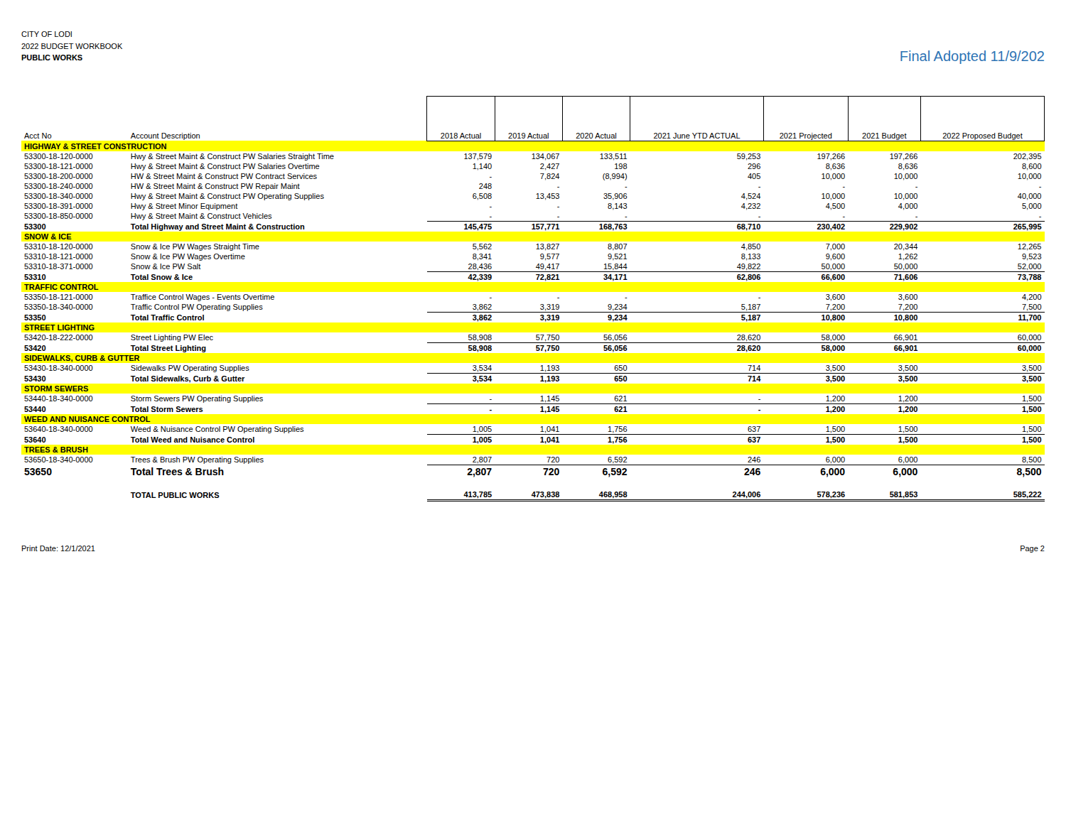CITY OF LODI
2022 BUDGET WORKBOOK
PUBLIC WORKS
Final Adopted 11/9/202
| Acct No | Account Description | 2018 Actual | 2019 Actual | 2020 Actual | 2021 June YTD ACTUAL | 2021 Projected | 2021 Budget | 2022 Proposed Budget |
| --- | --- | --- | --- | --- | --- | --- | --- | --- |
| HIGHWAY & STREET CONSTRUCTION |
| 53300-18-120-0000 | Hwy & Street Maint & Construct PW Salaries Straight Time | 137,579 | 134,067 | 133,511 | 59,253 | 197,266 | 197,266 | 202,395 |
| 53300-18-121-0000 | Hwy & Street Maint & Construct PW Salaries Overtime | 1,140 | 2,427 | 198 | 296 | 8,636 | 8,636 | 8,600 |
| 53300-18-200-0000 | HW & Street Maint & Construct PW Contract Services | - | 7,824 | (8,994) | 405 | 10,000 | 10,000 | 10,000 |
| 53300-18-240-0000 | HW & Street Maint & Construct PW Repair Maint | 248 | - | - | - | - | - | - |
| 53300-18-340-0000 | Hwy & Street Maint & Construct PW Operating Supplies | 6,508 | 13,453 | 35,906 | 4,524 | 10,000 | 10,000 | 40,000 |
| 53300-18-391-0000 | Hwy & Street Minor Equipment | - | - | 8,143 | 4,232 | 4,500 | 4,000 | 5,000 |
| 53300-18-850-0000 | Hwy & Street Maint & Construct Vehicles | - | - | - | - | - | - | - |
| 53300 | Total Highway and Street Maint & Construction | 145,475 | 157,771 | 168,763 | 68,710 | 230,402 | 229,902 | 265,995 |
| SNOW & ICE |
| 53310-18-120-0000 | Snow & Ice PW Wages Straight Time | 5,562 | 13,827 | 8,807 | 4,850 | 7,000 | 20,344 | 12,265 |
| 53310-18-121-0000 | Snow & Ice PW Wages Overtime | 8,341 | 9,577 | 9,521 | 8,133 | 9,600 | 1,262 | 9,523 |
| 53310-18-371-0000 | Snow & Ice PW Salt | 28,436 | 49,417 | 15,844 | 49,822 | 50,000 | 50,000 | 52,000 |
| 53310 | Total Snow & Ice | 42,339 | 72,821 | 34,171 | 62,806 | 66,600 | 71,606 | 73,788 |
| TRAFFIC CONTROL |
| 53350-18-121-0000 | Traffice Control Wages - Events Overtime | - | - | - | - | 3,600 | 3,600 | 4,200 |
| 53350-18-340-0000 | Traffic Control PW Operating Supplies | 3,862 | 3,319 | 9,234 | 5,187 | 7,200 | 7,200 | 7,500 |
| 53350 | Total Traffic Control | 3,862 | 3,319 | 9,234 | 5,187 | 10,800 | 10,800 | 11,700 |
| STREET LIGHTING |
| 53420-18-222-0000 | Street Lighting PW Elec | 58,908 | 57,750 | 56,056 | 28,620 | 58,000 | 66,901 | 60,000 |
| 53420 | Total Street Lighting | 58,908 | 57,750 | 56,056 | 28,620 | 58,000 | 66,901 | 60,000 |
| SIDEWALKS, CURB & GUTTER |
| 53430-18-340-0000 | Sidewalks PW Operating Supplies | 3,534 | 1,193 | 650 | 714 | 3,500 | 3,500 | 3,500 |
| 53430 | Total Sidewalks, Curb & Gutter | 3,534 | 1,193 | 650 | 714 | 3,500 | 3,500 | 3,500 |
| STORM SEWERS |
| 53440-18-340-0000 | Storm Sewers PW Operating Supplies | - | 1,145 | 621 | - | 1,200 | 1,200 | 1,500 |
| 53440 | Total Storm Sewers | - | 1,145 | 621 | - | 1,200 | 1,200 | 1,500 |
| WEED AND NUISANCE CONTROL |
| 53640-18-340-0000 | Weed & Nuisance Control PW Operating Supplies | 1,005 | 1,041 | 1,756 | 637 | 1,500 | 1,500 | 1,500 |
| 53640 | Total Weed and Nuisance Control | 1,005 | 1,041 | 1,756 | 637 | 1,500 | 1,500 | 1,500 |
| TREES & BRUSH |
| 53650-18-340-0000 | Trees & Brush PW Operating Supplies | 2,807 | 720 | 6,592 | 246 | 6,000 | 6,000 | 8,500 |
| 53650 | Total Trees & Brush | 2,807 | 720 | 6,592 | 246 | 6,000 | 6,000 | 8,500 |
| | TOTAL PUBLIC WORKS | 413,785 | 473,838 | 468,958 | 244,006 | 578,236 | 581,853 | 585,222 |
Print Date: 12/1/2021
Page 2